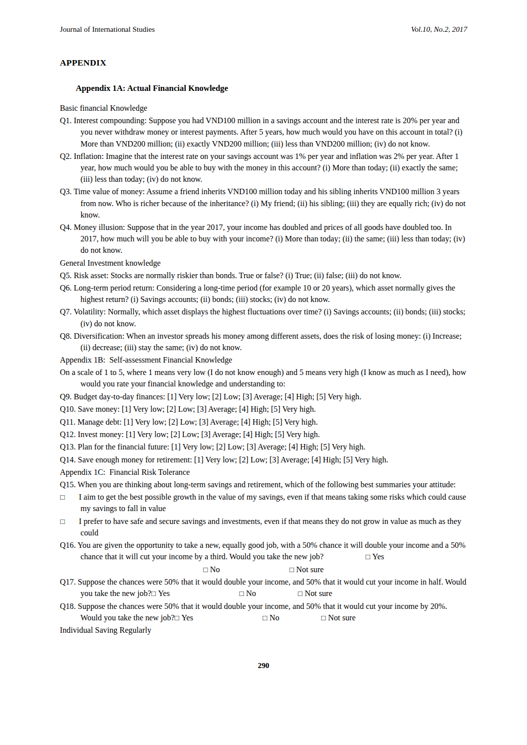Journal of International Studies Vol.10, No.2, 2017
APPENDIX
Appendix 1A: Actual Financial Knowledge
Basic financial Knowledge
Q1. Interest compounding: Suppose you had VND100 million in a savings account and the interest rate is 20% per year and you never withdraw money or interest payments. After 5 years, how much would you have on this account in total? (i) More than VND200 million; (ii) exactly VND200 million; (iii) less than VND200 million; (iv) do not know.
Q2. Inflation: Imagine that the interest rate on your savings account was 1% per year and inflation was 2% per year. After 1 year, how much would you be able to buy with the money in this account? (i) More than today; (ii) exactly the same; (iii) less than today; (iv) do not know.
Q3. Time value of money: Assume a friend inherits VND100 million today and his sibling inherits VND100 million 3 years from now. Who is richer because of the inheritance? (i) My friend; (ii) his sibling; (iii) they are equally rich; (iv) do not know.
Q4. Money illusion: Suppose that in the year 2017, your income has doubled and prices of all goods have doubled too. In 2017, how much will you be able to buy with your income? (i) More than today; (ii) the same; (iii) less than today; (iv) do not know.
General Investment knowledge
Q5. Risk asset: Stocks are normally riskier than bonds. True or false? (i) True; (ii) false; (iii) do not know.
Q6. Long-term period return: Considering a long-time period (for example 10 or 20 years), which asset normally gives the highest return? (i) Savings accounts; (ii) bonds; (iii) stocks; (iv) do not know.
Q7. Volatility: Normally, which asset displays the highest fluctuations over time? (i) Savings accounts; (ii) bonds; (iii) stocks; (iv) do not know.
Q8. Diversification: When an investor spreads his money among different assets, does the risk of losing money: (i) Increase; (ii) decrease; (iii) stay the same; (iv) do not know.
Appendix 1B: Self-assessment Financial Knowledge
On a scale of 1 to 5, where 1 means very low (I do not know enough) and 5 means very high (I know as much as I need), how would you rate your financial knowledge and understanding to:
Q9. Budget day-to-day finances: [1] Very low; [2] Low; [3] Average; [4] High; [5] Very high.
Q10. Save money: [1] Very low; [2] Low; [3] Average; [4] High; [5] Very high.
Q11. Manage debt: [1] Very low; [2] Low; [3] Average; [4] High; [5] Very high.
Q12. Invest money: [1] Very low; [2] Low; [3] Average; [4] High; [5] Very high.
Q13. Plan for the financial future: [1] Very low; [2] Low; [3] Average; [4] High; [5] Very high.
Q14. Save enough money for retirement: [1] Very low; [2] Low; [3] Average; [4] High; [5] Very high.
Appendix 1C: Financial Risk Tolerance
Q15. When you are thinking about long-term savings and retirement, which of the following best summaries your attitude:
I aim to get the best possible growth in the value of my savings, even if that means taking some risks which could cause my savings to fall in value
I prefer to have safe and secure savings and investments, even if that means they do not grow in value as much as they could
Q16. You are given the opportunity to take a new, equally good job, with a 50% chance it will double your income and a 50% chance that it will cut your income by a third. Would you take the new job? Yes
No Not sure
Q17. Suppose the chances were 50% that it would double your income, and 50% that it would cut your income in half. Would you take the new job? Yes No Not sure
Q18. Suppose the chances were 50% that it would double your income, and 50% that it would cut your income by 20%. Would you take the new job? Yes No Not sure
Individual Saving Regularly
290